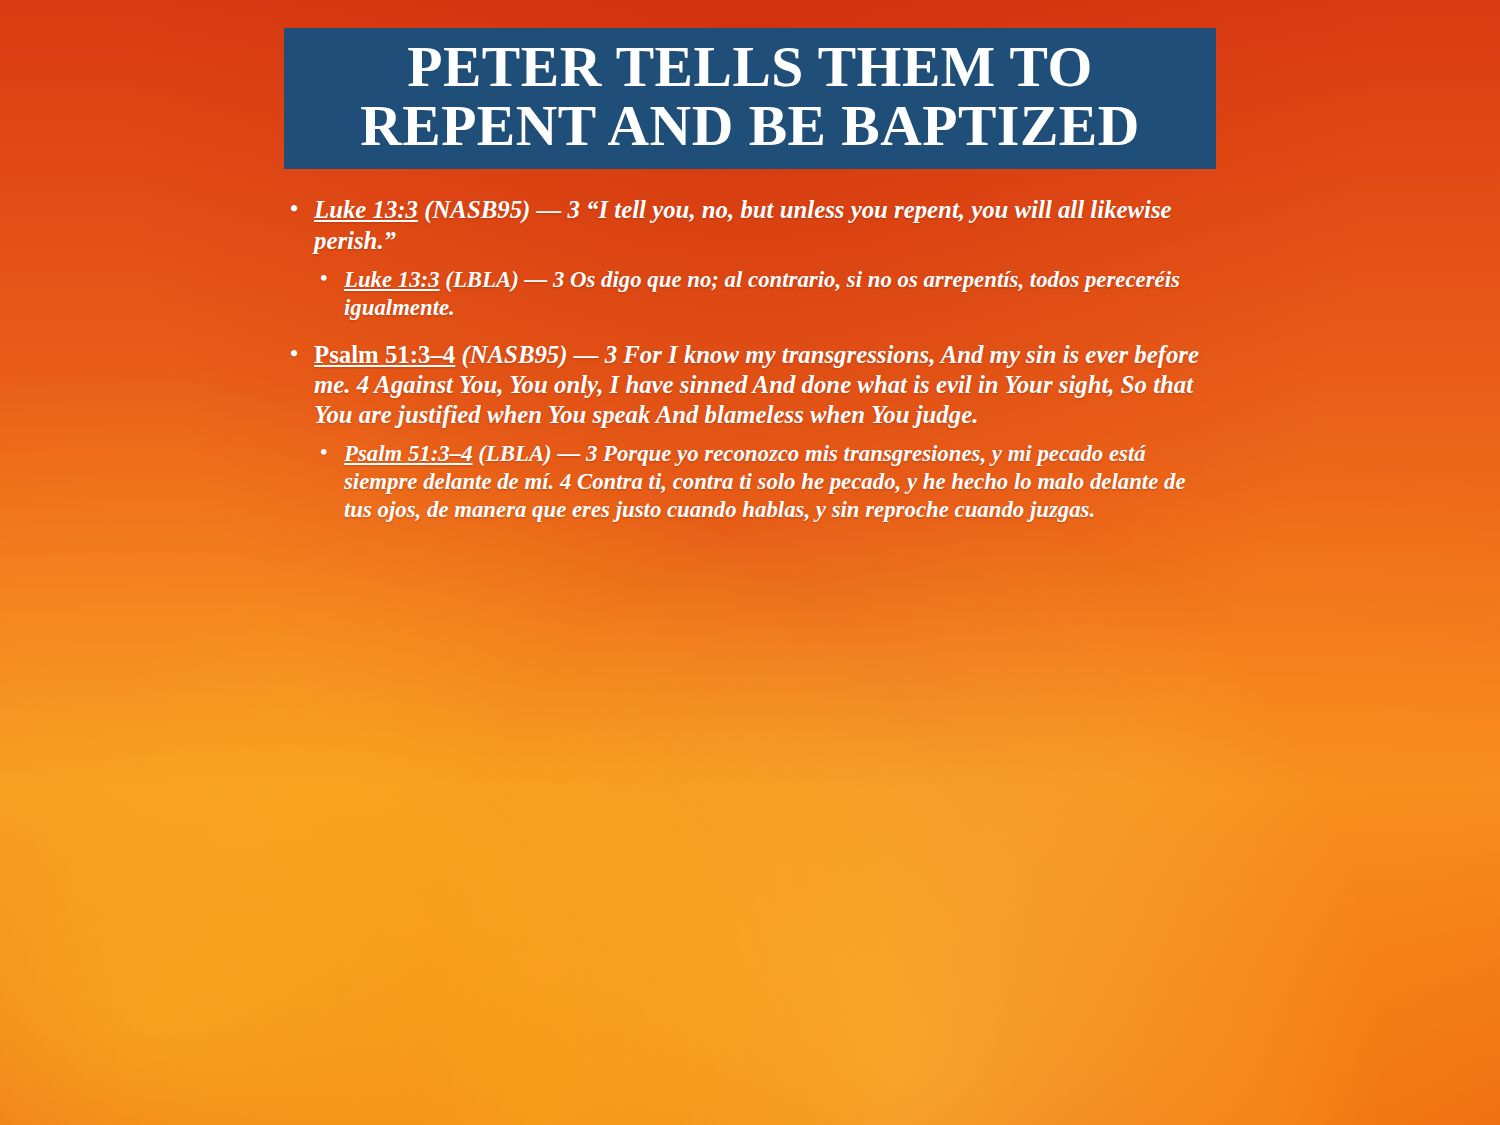PETER TELLS THEM TO REPENT AND BE BAPTIZED
Luke 13:3 (NASB95) — 3 “I tell you, no, but unless you repent, you will all likewise perish.”
Luke 13:3 (LBLA) — 3 Os digo que no; al contrario, si no os arrepentís, todos pereceréis igualmente.
Psalm 51:3–4 (NASB95) — 3 For I know my transgressions, And my sin is ever before me. 4 Against You, You only, I have sinned And done what is evil in Your sight, So that You are justified when You speak And blameless when You judge.
Psalm 51:3–4 (LBLA) — 3 Porque yo reconozco mis transgresiones, y mi pecado está siempre delante de mí. 4 Contra ti, contra ti solo he pecado, y he hecho lo malo delante de tus ojos, de manera que eres justo cuando hablas, y sin reproche cuando juzgas.